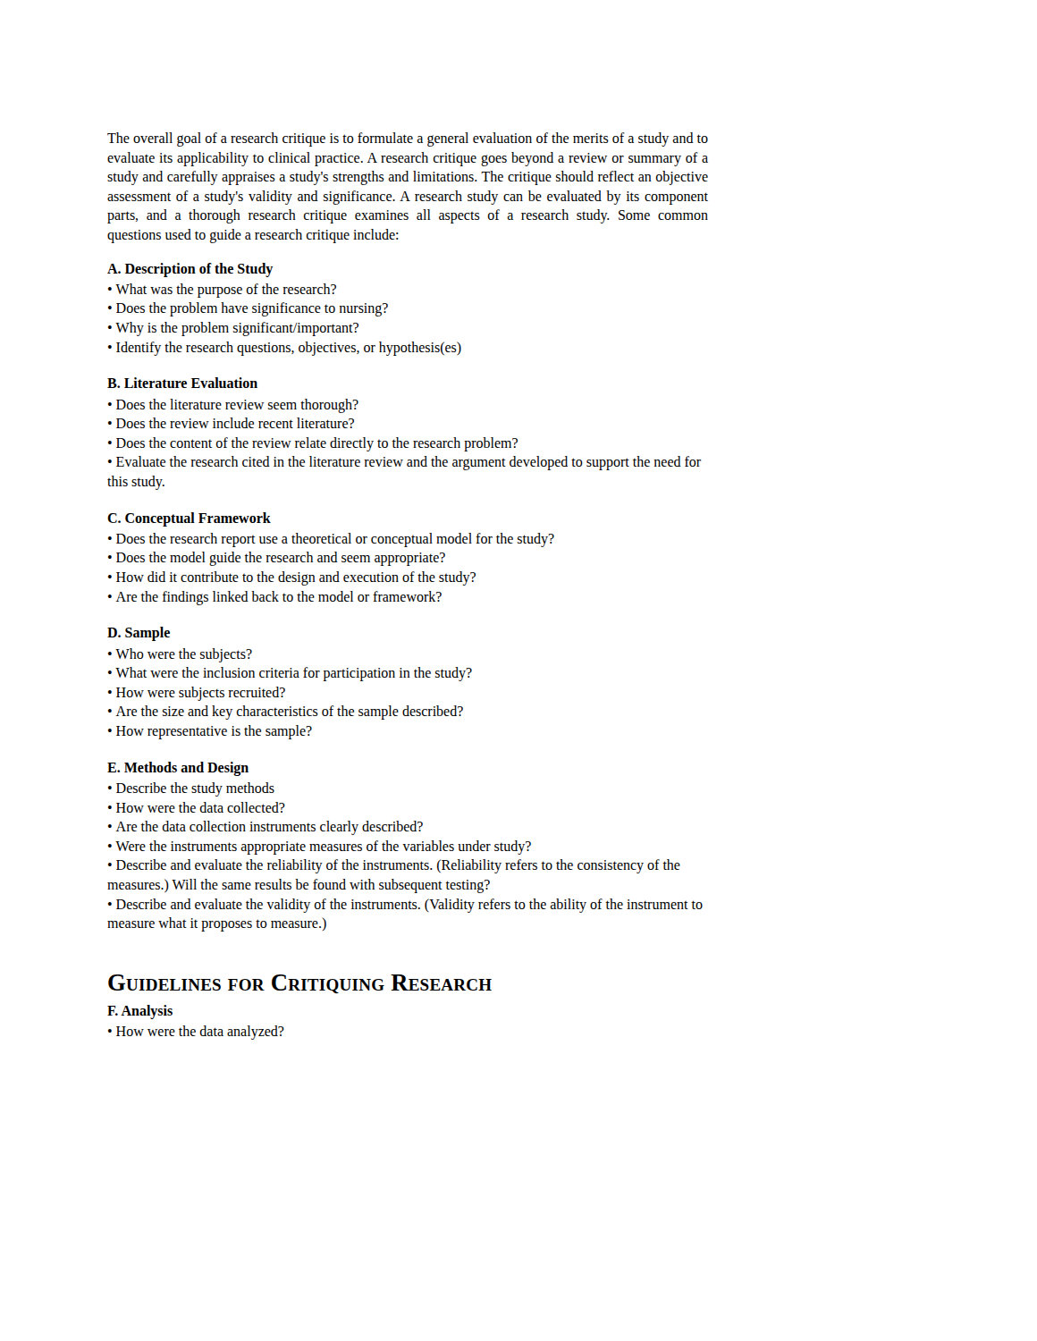The overall goal of a research critique is to formulate a general evaluation of the merits of a study and to evaluate its applicability to clinical practice. A research critique goes beyond a review or summary of a study and carefully appraises a study's strengths and limitations. The critique should reflect an objective assessment of a study's validity and significance. A research study can be evaluated by its component parts, and a thorough research critique examines all aspects of a research study. Some common questions used to guide a research critique include:
A. Description of the Study
What was the purpose of the research?
Does the problem have significance to nursing?
Why is the problem significant/important?
Identify the research questions, objectives, or hypothesis(es)
B. Literature Evaluation
Does the literature review seem thorough?
Does the review include recent literature?
Does the content of the review relate directly to the research problem?
Evaluate the research cited in the literature review and the argument developed to support the need for this study.
C. Conceptual Framework
Does the research report use a theoretical or conceptual model for the study?
Does the model guide the research and seem appropriate?
How did it contribute to the design and execution of the study?
Are the findings linked back to the model or framework?
D. Sample
Who were the subjects?
What were the inclusion criteria for participation in the study?
How were subjects recruited?
Are the size and key characteristics of the sample described?
How representative is the sample?
E. Methods and Design
Describe the study methods
How were the data collected?
Are the data collection instruments clearly described?
Were the instruments appropriate measures of the variables under study?
Describe and evaluate the reliability of the instruments. (Reliability refers to the consistency of the measures.) Will the same results be found with subsequent testing?
Describe and evaluate the validity of the instruments. (Validity refers to the ability of the instrument to measure what it proposes to measure.)
Guidelines for Critiquing Research
F. Analysis
How were the data analyzed?